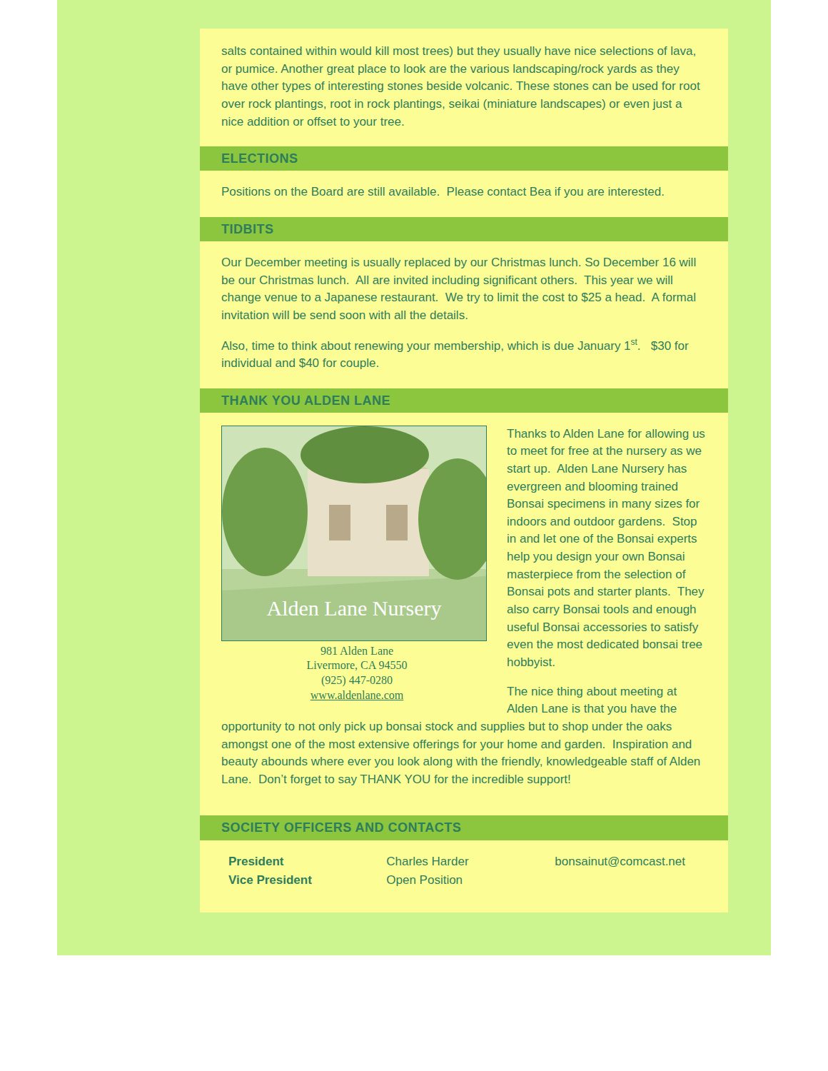salts contained within would kill most trees) but they usually have nice selections of lava, or pumice. Another great place to look are the various landscaping/rock yards as they have other types of interesting stones beside volcanic. These stones can be used for root over rock plantings, root in rock plantings, seikai (miniature landscapes) or even just a nice addition or offset to your tree.
Elections
Positions on the Board are still available. Please contact Bea if you are interested.
Tidbits
Our December meeting is usually replaced by our Christmas lunch. So December 16 will be our Christmas lunch. All are invited including significant others. This year we will change venue to a Japanese restaurant. We try to limit the cost to $25 a head. A formal invitation will be send soon with all the details.
Also, time to think about renewing your membership, which is due January 1st. $30 for individual and $40 for couple.
Thank You Alden Lane
981 Alden Lane
Livermore, CA 94550
(925) 447-0280
www.aldenlane.com
Thanks to Alden Lane for allowing us to meet for free at the nursery as we start up. Alden Lane Nursery has evergreen and blooming trained Bonsai specimens in many sizes for indoors and outdoor gardens. Stop in and let one of the Bonsai experts help you design your own Bonsai masterpiece from the selection of Bonsai pots and starter plants. They also carry Bonsai tools and enough useful Bonsai accessories to satisfy even the most dedicated bonsai tree hobbyist.
The nice thing about meeting at Alden Lane is that you have the opportunity to not only pick up bonsai stock and supplies but to shop under the oaks amongst one of the most extensive offerings for your home and garden. Inspiration and beauty abounds where ever you look along with the friendly, knowledgeable staff of Alden Lane. Don’t forget to say THANK YOU for the incredible support!
Society Officers and Contacts
| President | Charles Harder | bonsainut@comcast.net |
| Vice President | Open Position | |